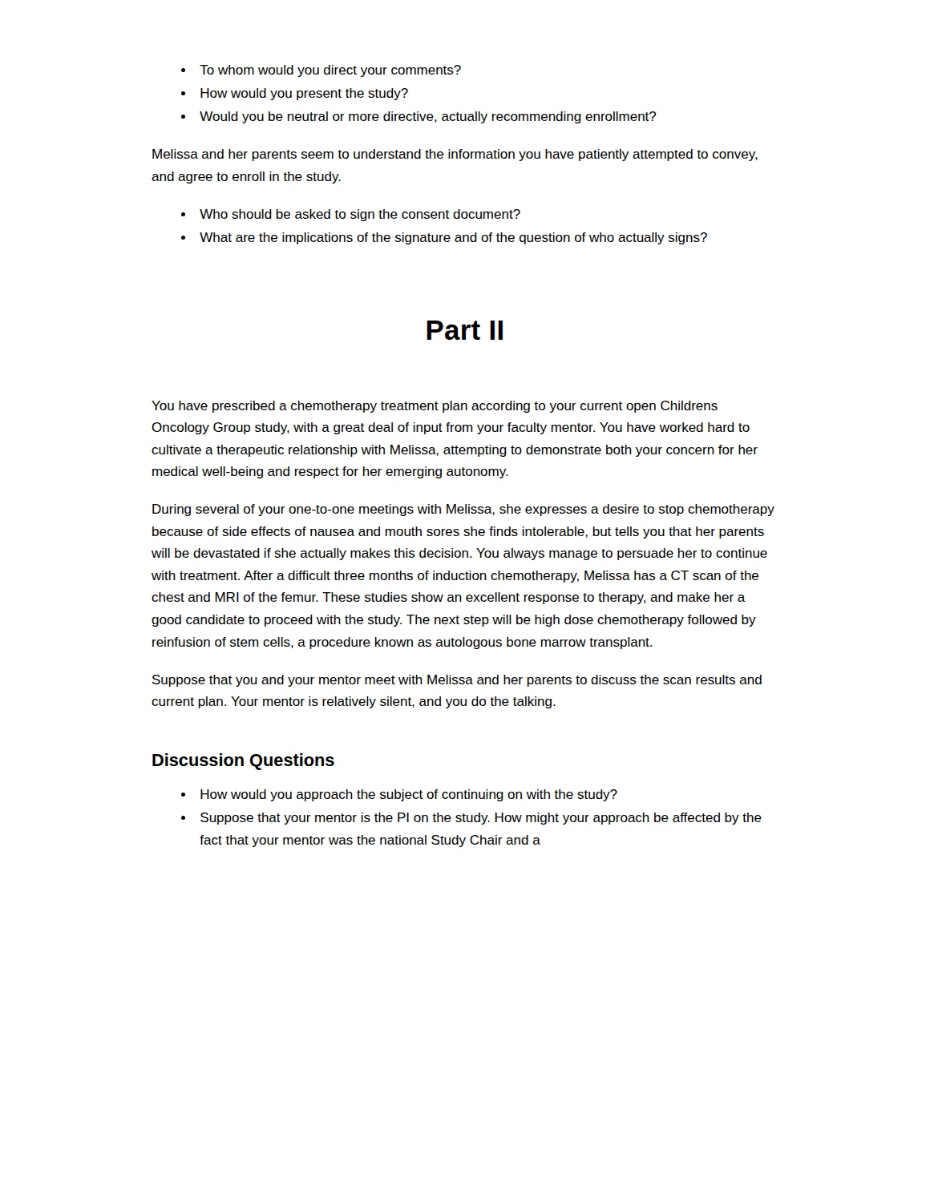To whom would you direct your comments?
How would you present the study?
Would you be neutral or more directive, actually recommending enrollment?
Melissa and her parents seem to understand the information you have patiently attempted to convey, and agree to enroll in the study.
Who should be asked to sign the consent document?
What are the implications of the signature and of the question of who actually signs?
Part II
You have prescribed a chemotherapy treatment plan according to your current open Childrens Oncology Group study, with a great deal of input from your faculty mentor. You have worked hard to cultivate a therapeutic relationship with Melissa, attempting to demonstrate both your concern for her medical well-being and respect for her emerging autonomy.
During several of your one-to-one meetings with Melissa, she expresses a desire to stop chemotherapy because of side effects of nausea and mouth sores she finds intolerable, but tells you that her parents will be devastated if she actually makes this decision. You always manage to persuade her to continue with treatment. After a difficult three months of induction chemotherapy, Melissa has a CT scan of the chest and MRI of the femur. These studies show an excellent response to therapy, and make her a good candidate to proceed with the study. The next step will be high dose chemotherapy followed by reinfusion of stem cells, a procedure known as autologous bone marrow transplant.
Suppose that you and your mentor meet with Melissa and her parents to discuss the scan results and current plan. Your mentor is relatively silent, and you do the talking.
Discussion Questions
How would you approach the subject of continuing on with the study?
Suppose that your mentor is the PI on the study. How might your approach be affected by the fact that your mentor was the national Study Chair and a